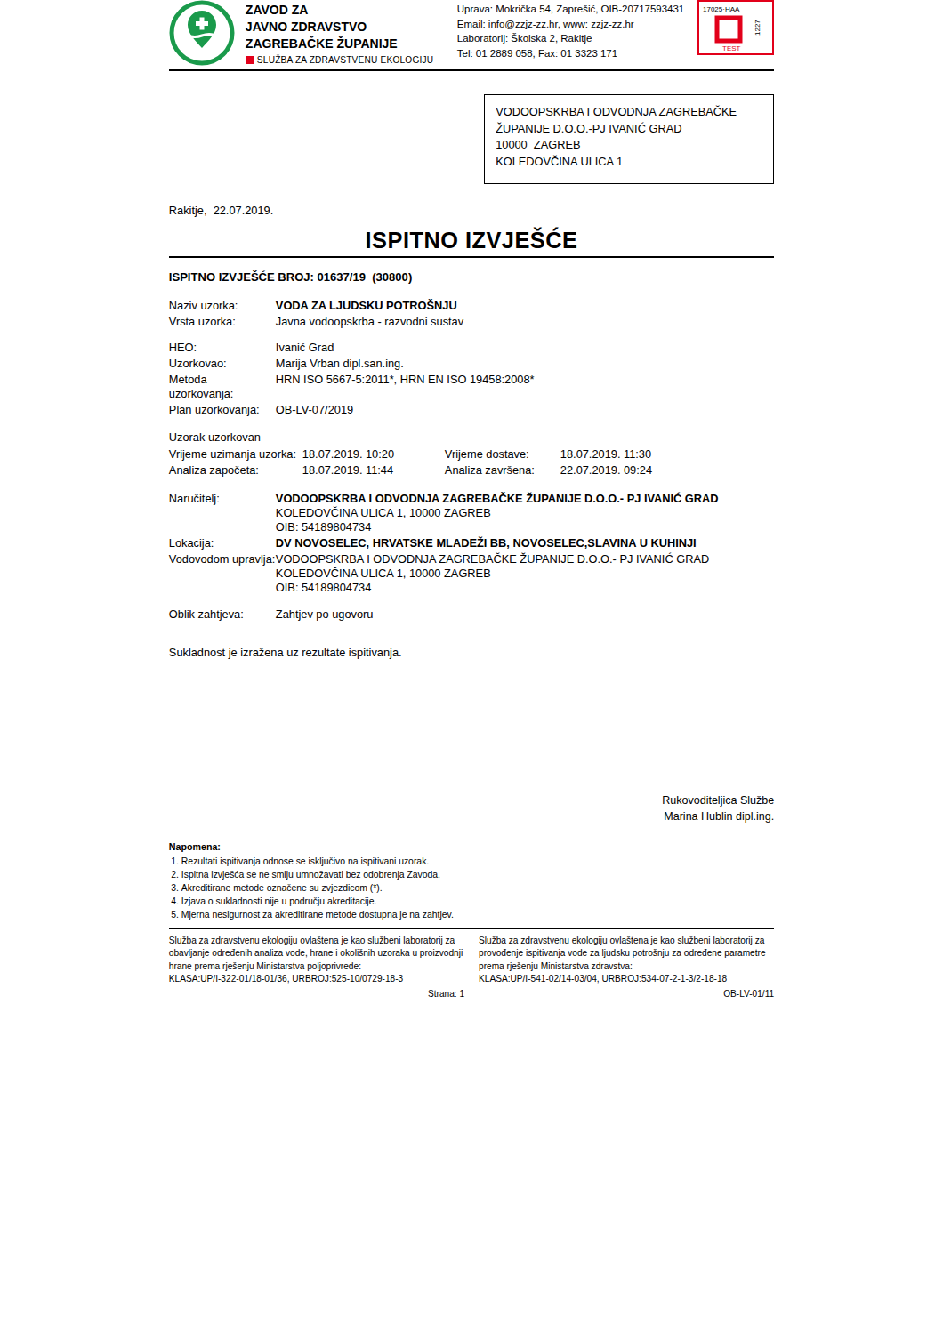ZAVOD ZA
JAVNO ZDRAVSTVO
ZAGREBAČKE ŽUPANIJE
SLUŽBA ZA ZDRAVSTVENU EKOLOGIJU
Uprava: Mokrička 54, Zaprešić, OIB-20717593431
Email: info@zzjz-zz.hr, www: zzjz-zz.hr
Laboratorij: Školska 2, Rakitje
Tel: 01 2889 058, Fax: 01 3323 171
17025·HAA 1227 TEST
VODOOPSKRBA I ODVODNJA ZAGREBAČKE
ŽUPANIJE D.O.O.-PJ IVANIĆ GRAD
10000 ZAGREB
KOLEDOVČINA ULICA 1
Rakitje, 22.07.2019.
ISPITNO IZVJEŠĆE
ISPITNO IZVJEŠĆE BROJ: 01637/19 (30800)
| Naziv uzorka: | VODA ZA LJUDSKU POTROŠNJU |
| Vrsta uzorka: | Javna vodoopskrba - razvodni sustav |
| HEO: | Ivanić Grad |
| Uzorkovao: | Marija Vrban dipl.san.ing. |
| Metoda uzorkovanja: | HRN ISO 5667-5:2011*, HRN EN ISO 19458:2008* |
| Plan uzorkovanja: | OB-LV-07/2019 |
Uzorak uzorkovan
| Vrijeme uzimanja uzorka: | 18.07.2019. 10:20 | Vrijeme dostave: | 18.07.2019. 11:30 |
| Analiza započeta: | 18.07.2019. 11:44 | Analiza završena: | 22.07.2019. 09:24 |
| Naručitelj: | VODOOPSKRBA I ODVODNJA ZAGREBAČKE ŽUPANIJE D.O.O.- PJ IVANIĆ GRAD KOLEDOVČINA ULICA 1, 10000 ZAGREB OIB: 54189804734 |
| Lokacija: | DV NOVOSELEC, HRVATSKE MLADEŽI BB, NOVOSELEC,SLAVINA U KUHINJI |
| Vodovodom upravlja: | VODOOPSKRBA I ODVODNJA ZAGREBAČKE ŽUPANIJE D.O.O.- PJ IVANIĆ GRAD KOLEDOVČINA ULICA 1, 10000 ZAGREB OIB: 54189804734 |
| Oblik zahtjeva: | Zahtjev po ugovoru |
Sukladnost je izražena uz rezultate ispitivanja.
Rukovoditeljica Službe
Marina Hublin dipl.ing.
Napomena:
Rezultati ispitivanja odnose se isključivo na ispitivani uzorak.
Ispitna izvješća se ne smiju umnožavati bez odobrenja Zavoda.
Akreditirane metode označene su zvjezdicom (*).
Izjava o sukladnosti nije u području akreditacije.
Mjerna nesigurnost za akreditirane metode dostupna je na zahtjev.
Služba za zdravstvenu ekologiju ovlaštena je kao službeni laboratorij za obavljanje određenih analiza vode, hrane i okolišnih uzoraka u proizvodnji hrane prema rješenju Ministarstva poljoprivrede:
KLASA:UP/I-322-01/18-01/36, URBROJ:525-10/0729-18-3
Služba za zdravstvenu ekologiju ovlaštena je kao službeni laboratorij za provođenje ispitivanja vode za ljudsku potrošnju za određene parametre prema rješenju Ministarstva zdravstva:
KLASA:UP/I-541-02/14-03/04, URBROJ:534-07-2-1-3/2-18-18
Strana: 1
OB-LV-01/11